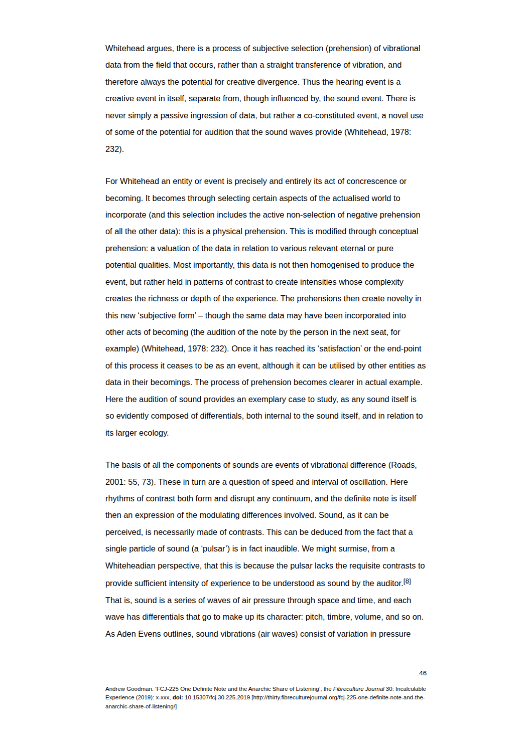Whitehead argues, there is a process of subjective selection (prehension) of vibrational data from the field that occurs, rather than a straight transference of vibration, and therefore always the potential for creative divergence. Thus the hearing event is a creative event in itself, separate from, though influenced by, the sound event. There is never simply a passive ingression of data, but rather a co-constituted event, a novel use of some of the potential for audition that the sound waves provide (Whitehead, 1978: 232).
For Whitehead an entity or event is precisely and entirely its act of concrescence or becoming. It becomes through selecting certain aspects of the actualised world to incorporate (and this selection includes the active non-selection of negative prehension of all the other data): this is a physical prehension. This is modified through conceptual prehension: a valuation of the data in relation to various relevant eternal or pure potential qualities. Most importantly, this data is not then homogenised to produce the event, but rather held in patterns of contrast to create intensities whose complexity creates the richness or depth of the experience. The prehensions then create novelty in this new ‘subjective form’ – though the same data may have been incorporated into other acts of becoming (the audition of the note by the person in the next seat, for example) (Whitehead, 1978: 232). Once it has reached its ‘satisfaction’ or the end-point of this process it ceases to be as an event, although it can be utilised by other entities as data in their becomings. The process of prehension becomes clearer in actual example. Here the audition of sound provides an exemplary case to study, as any sound itself is so evidently composed of differentials, both internal to the sound itself, and in relation to its larger ecology.
The basis of all the components of sounds are events of vibrational difference (Roads, 2001: 55, 73). These in turn are a question of speed and interval of oscillation. Here rhythms of contrast both form and disrupt any continuum, and the definite note is itself then an expression of the modulating differences involved. Sound, as it can be perceived, is necessarily made of contrasts. This can be deduced from the fact that a single particle of sound (a ‘pulsar’) is in fact inaudible. We might surmise, from a Whiteheadian perspective, that this is because the pulsar lacks the requisite contrasts to provide sufficient intensity of experience to be understood as sound by the auditor.[8] That is, sound is a series of waves of air pressure through space and time, and each wave has differentials that go to make up its character: pitch, timbre, volume, and so on. As Aden Evens outlines, sound vibrations (air waves) consist of variation in pressure
46
Andrew Goodman. ‘FCJ-225 One Definite Note and the Anarchic Share of Listening’, the Fibreculture Journal 30: Incalculable Experience (2019): x-xxx, doi: 10.15307/fcj.30.225.2019 [http://thirty.fibreculturejournal.org/fcj-225-one-definite-note-and-the-anarchic-share-of-listening/]